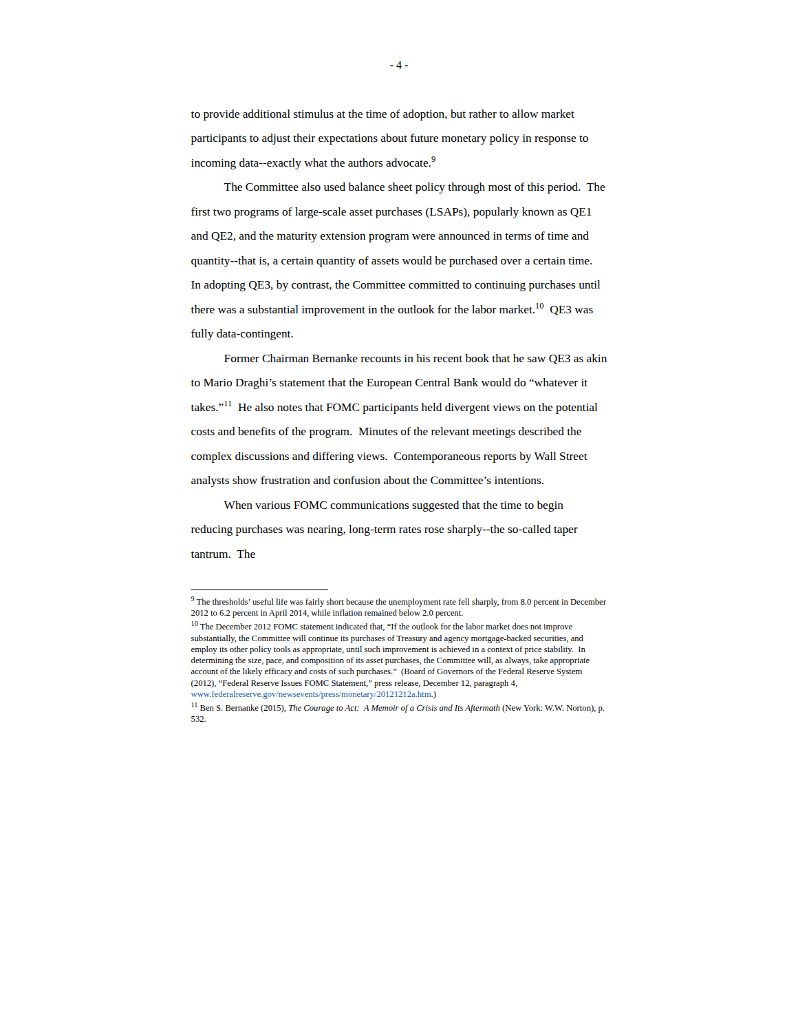- 4 -
to provide additional stimulus at the time of adoption, but rather to allow market participants to adjust their expectations about future monetary policy in response to incoming data--exactly what the authors advocate.9
The Committee also used balance sheet policy through most of this period. The first two programs of large-scale asset purchases (LSAPs), popularly known as QE1 and QE2, and the maturity extension program were announced in terms of time and quantity--that is, a certain quantity of assets would be purchased over a certain time. In adopting QE3, by contrast, the Committee committed to continuing purchases until there was a substantial improvement in the outlook for the labor market.10 QE3 was fully data-contingent.
Former Chairman Bernanke recounts in his recent book that he saw QE3 as akin to Mario Draghi’s statement that the European Central Bank would do “whatever it takes.”11 He also notes that FOMC participants held divergent views on the potential costs and benefits of the program. Minutes of the relevant meetings described the complex discussions and differing views. Contemporaneous reports by Wall Street analysts show frustration and confusion about the Committee’s intentions.
When various FOMC communications suggested that the time to begin reducing purchases was nearing, long-term rates rose sharply--the so-called taper tantrum. The
9 The thresholds’ useful life was fairly short because the unemployment rate fell sharply, from 8.0 percent in December 2012 to 6.2 percent in April 2014, while inflation remained below 2.0 percent.
10 The December 2012 FOMC statement indicated that, “If the outlook for the labor market does not improve substantially, the Committee will continue its purchases of Treasury and agency mortgage-backed securities, and employ its other policy tools as appropriate, until such improvement is achieved in a context of price stability. In determining the size, pace, and composition of its asset purchases, the Committee will, as always, take appropriate account of the likely efficacy and costs of such purchases.” (Board of Governors of the Federal Reserve System (2012), “Federal Reserve Issues FOMC Statement,” press release, December 12, paragraph 4, www.federalreserve.gov/newsevents/press/monetary/20121212a.htm.)
11 Ben S. Bernanke (2015), The Courage to Act: A Memoir of a Crisis and Its Aftermath (New York: W.W. Norton), p. 532.